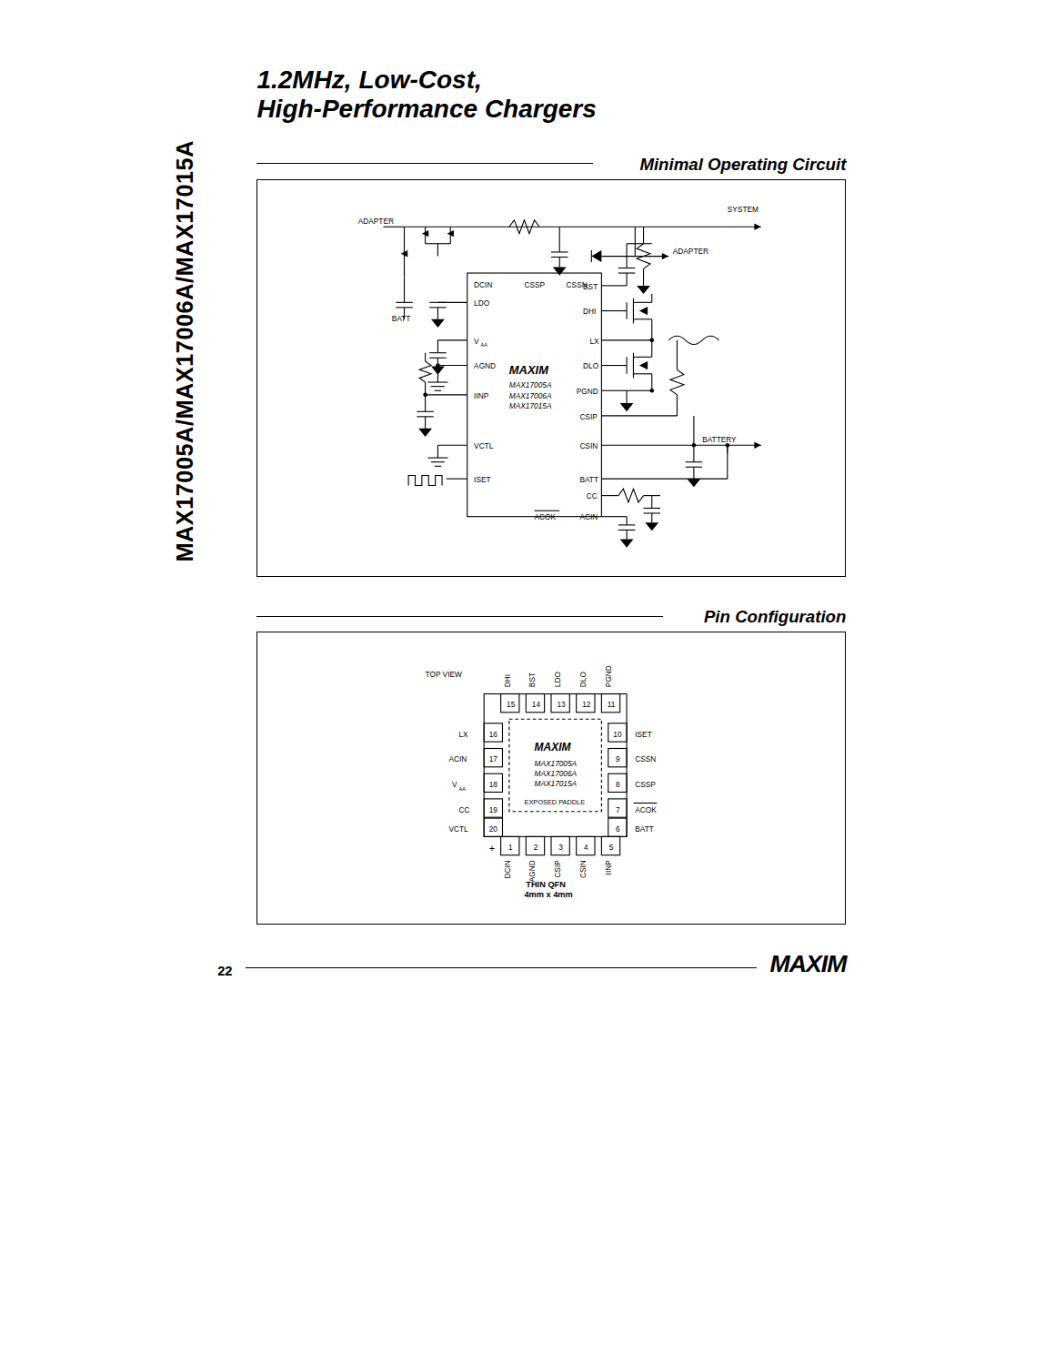MAX17005A/MAX17006A/MAX17015A
1.2MHz, Low-Cost,
High-Performance Chargers
Minimal Operating Circuit
ADAPTER SYSTEM ADAPTER BATT DCIN CSSP CSSN LDO V AA AGND IINP VCTL ISET BST DHI LX DLO PGND CSIP CSIN BATT CC ACIN ACOK BATTERY MAXIM MAX17005A MAX17006A MAX17015A
Pin Configuration
TOP VIEW 15 14 13 12 11 DHI BST LDO DLO PGND 16 17 18 19 20 LX ACIN V AA CC VCTL 10 9 8 7 6 ISET CSSN CSSP ACOK BATT 1 2 3 4 5 DCIN AGND CSIP CSIN IINP + MAXIM MAX17005A MAX17006A MAX17015A EXPOSED PADDLE THIN QFN 4mm x 4mm
22 MAXIM